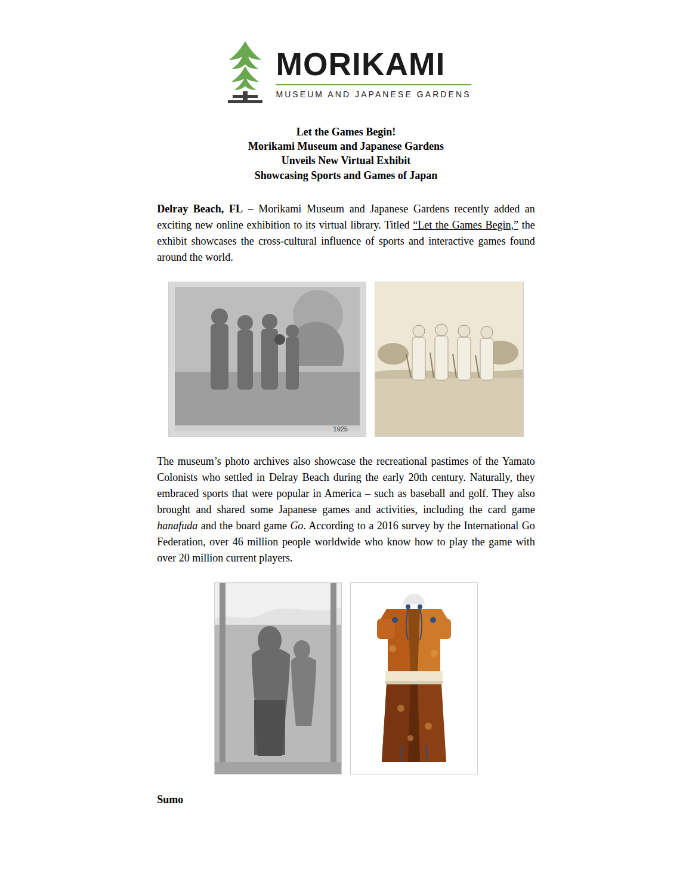MORIKAMI
MUSEUM AND JAPANESE GARDENS
Let the Games Begin!
Morikami Museum and Japanese Gardens
Unveils New Virtual Exhibit
Showcasing Sports and Games of Japan
Delray Beach, FL – Morikami Museum and Japanese Gardens recently added an exciting new online exhibition to its virtual library. Titled “Let the Games Begin,” the exhibit showcases the cross-cultural influence of sports and interactive games found around the world.
1925
The museum’s photo archives also showcase the recreational pastimes of the Yamato Colonists who settled in Delray Beach during the early 20th century. Naturally, they embraced sports that were popular in America – such as baseball and golf. They also brought and shared some Japanese games and activities, including the card game hanafuda and the board game Go. According to a 2016 survey by the International Go Federation, over 46 million people worldwide who know how to play the game with over 20 million current players.
Sumo